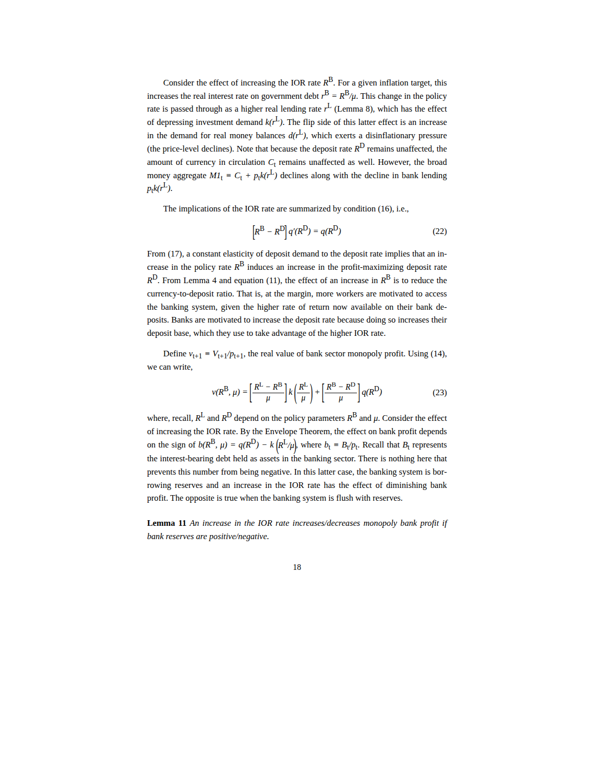Consider the effect of increasing the IOR rate RB. For a given inflation target, this increases the real interest rate on government debt rB = RB/μ. This change in the policy rate is passed through as a higher real lending rate rL (Lemma 8), which has the effect of depressing investment demand k(rL). The flip side of this latter effect is an increase in the demand for real money balances d(rL), which exerts a disinflationary pressure (the price-level declines). Note that because the deposit rate RD remains unaffected, the amount of currency in circulation Ct remains unaffected as well. However, the broad money aggregate M1t ≡ Ct + ptk(rL) declines along with the decline in bank lending ptk(rL).
The implications of the IOR rate are summarized by condition (16), i.e.,
RB − RD q′(RD) = q(RD) (22)
From (17), a constant elasticity of deposit demand to the deposit rate implies that an increase in the policy rate RB induces an increase in the profit-maximizing deposit rate RD. From Lemma 4 and equation (11), the effect of an increase in RB is to reduce the currency-to-deposit ratio. That is, at the margin, more workers are motivated to access the banking system, given the higher rate of return now available on their bank deposits. Banks are motivated to increase the deposit rate because doing so increases their deposit base, which they use to take advantage of the higher IOR rate.
Define vt+1 ≡ Vt+1/pt+1, the real value of bank sector monopoly profit. Using (14), we can write,
v(RB, μ) = RL − RB μ k RL μ + RB − RD μ q(RD) (23)
where, recall, RL and RD depend on the policy parameters RB and μ. Consider the effect of increasing the IOR rate. By the Envelope Theorem, the effect on bank profit depends on the sign of b(RB, μ) = q(RD) − k RL/μ, where bt ≡ Bt/pt. Recall that Bt represents the interest-bearing debt held as assets in the banking sector. There is nothing here that prevents this number from being negative. In this latter case, the banking system is borrowing reserves and an increase in the IOR rate has the effect of diminishing bank profit. The opposite is true when the banking system is flush with reserves.
Lemma 11 An increase in the IOR rate increases/decreases monopoly bank profit if bank reserves are positive/negative.
18